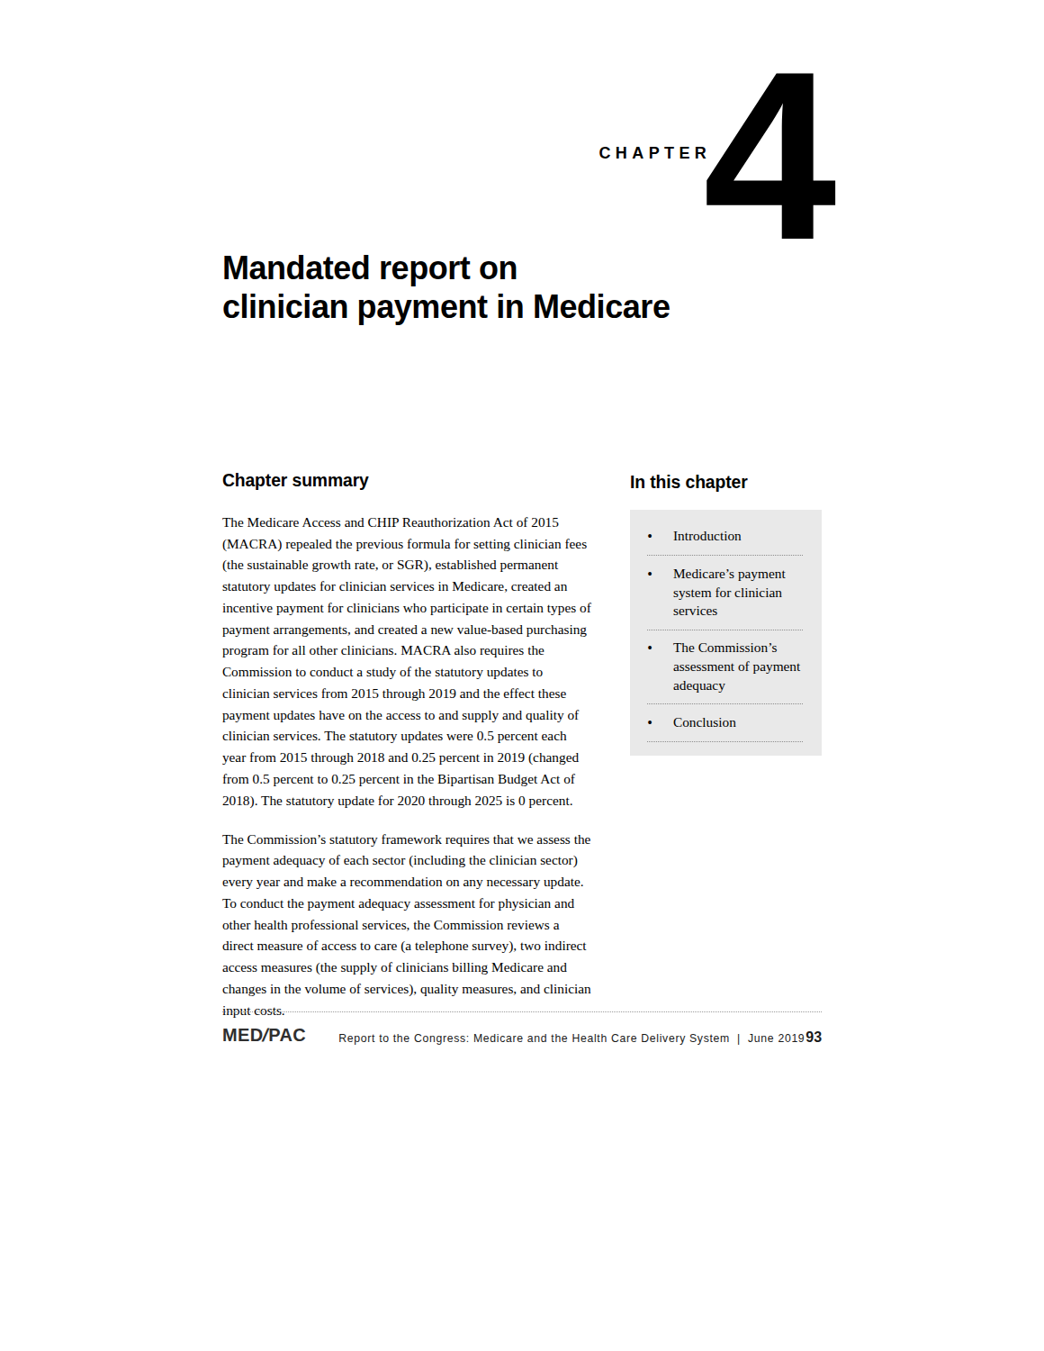Chapter
4
Mandated report on
clinician payment in Medicare
Chapter summary
The Medicare Access and CHIP Reauthorization Act of 2015 (MACRA) repealed the previous formula for setting clinician fees (the sustainable growth rate, or SGR), established permanent statutory updates for clinician services in Medicare, created an incentive payment for clinicians who participate in certain types of payment arrangements, and created a new value-based purchasing program for all other clinicians. MACRA also requires the Commission to conduct a study of the statutory updates to clinician services from 2015 through 2019 and the effect these payment updates have on the access to and supply and quality of clinician services. The statutory updates were 0.5 percent each year from 2015 through 2018 and 0.25 percent in 2019 (changed from 0.5 percent to 0.25 percent in the Bipartisan Budget Act of 2018). The statutory update for 2020 through 2025 is 0 percent.
The Commission’s statutory framework requires that we assess the payment adequacy of each sector (including the clinician sector) every year and make a recommendation on any necessary update. To conduct the payment adequacy assessment for physician and other health professional services, the Commission reviews a direct measure of access to care (a telephone survey), two indirect access measures (the supply of clinicians billing Medicare and changes in the volume of services), quality measures, and clinician input costs.
In this chapter
•Introduction
•Medicare’s payment system for clinician services
•The Commission’s assessment of payment adequacy
•Conclusion
MED/PAC
Report to the Congress: Medicare and the Health Care Delivery System | June 201993